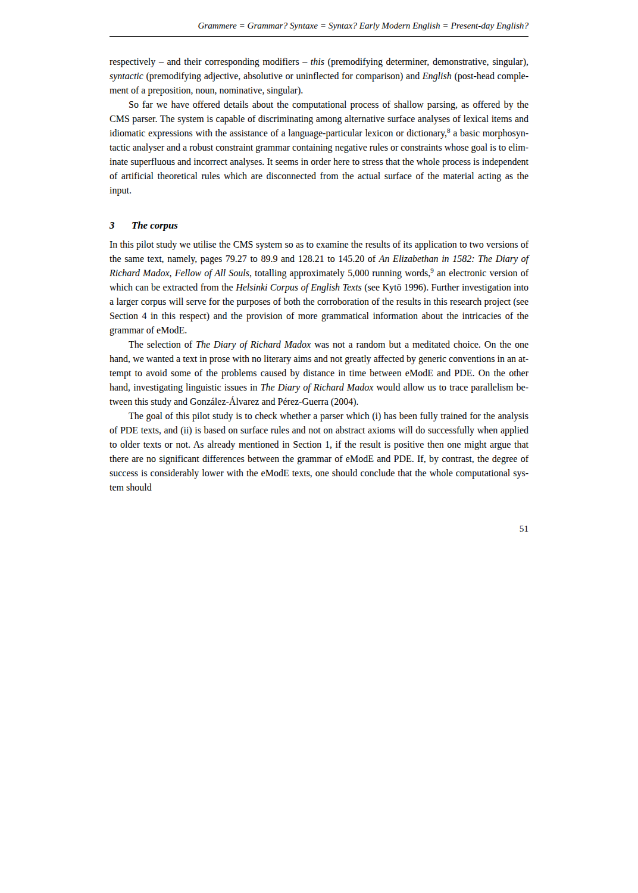Grammere = Grammar? Syntaxe = Syntax? Early Modern English = Present-day English?
respectively – and their corresponding modifiers – this (premodifying determiner, demonstrative, singular), syntactic (premodifying adjective, absolutive or uninflected for comparison) and English (post-head complement of a preposition, noun, nominative, singular).
So far we have offered details about the computational process of shallow parsing, as offered by the CMS parser. The system is capable of discriminating among alternative surface analyses of lexical items and idiomatic expressions with the assistance of a language-particular lexicon or dictionary,8 a basic morphosyntactic analyser and a robust constraint grammar containing negative rules or constraints whose goal is to eliminate superfluous and incorrect analyses. It seems in order here to stress that the whole process is independent of artificial theoretical rules which are disconnected from the actual surface of the material acting as the input.
3 The corpus
In this pilot study we utilise the CMS system so as to examine the results of its application to two versions of the same text, namely, pages 79.27 to 89.9 and 128.21 to 145.20 of An Elizabethan in 1582: The Diary of Richard Madox, Fellow of All Souls, totalling approximately 5,000 running words,9 an electronic version of which can be extracted from the Helsinki Corpus of English Texts (see Kytö 1996). Further investigation into a larger corpus will serve for the purposes of both the corroboration of the results in this research project (see Section 4 in this respect) and the provision of more grammatical information about the intricacies of the grammar of eModE.
The selection of The Diary of Richard Madox was not a random but a meditated choice. On the one hand, we wanted a text in prose with no literary aims and not greatly affected by generic conventions in an attempt to avoid some of the problems caused by distance in time between eModE and PDE. On the other hand, investigating linguistic issues in The Diary of Richard Madox would allow us to trace parallelism between this study and González-Álvarez and Pérez-Guerra (2004).
The goal of this pilot study is to check whether a parser which (i) has been fully trained for the analysis of PDE texts, and (ii) is based on surface rules and not on abstract axioms will do successfully when applied to older texts or not. As already mentioned in Section 1, if the result is positive then one might argue that there are no significant differences between the grammar of eModE and PDE. If, by contrast, the degree of success is considerably lower with the eModE texts, one should conclude that the whole computational system should
51